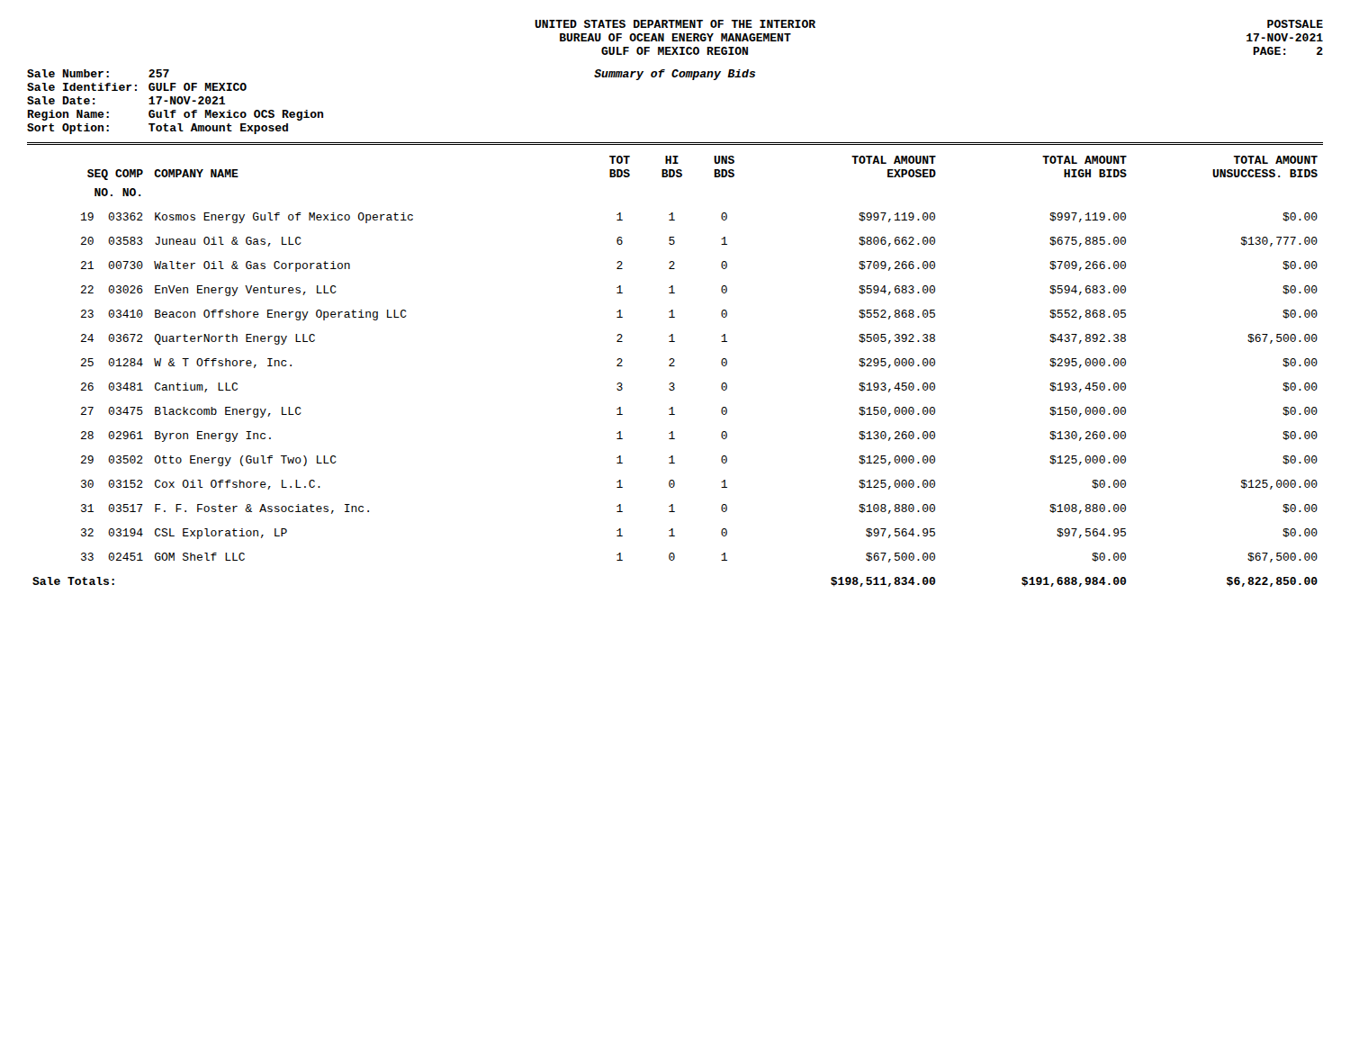| | UNITED STATES DEPARTMENT OF THE INTERIOR | POSTSALE |
| | BUREAU OF OCEAN ENERGY MANAGEMENT | 17-NOV-2021 |
| | GULF OF MEXICO REGION | PAGE: 2 |
Summary of Company Bids
| Sale Number: | 257 |
| Sale Identifier: | GULF OF MEXICO |
| Sale Date: | 17-NOV-2021 |
| Region Name: | Gulf of Mexico OCS Region |
| Sort Option: | Total Amount Exposed |
| SEQ COMP | COMPANY NAME | TOT BDS | HI BDS | UNS BDS | TOTAL AMOUNT EXPOSED | TOTAL AMOUNT HIGH BIDS | TOTAL AMOUNT UNSUCCESS. BIDS |
| --- | --- | --- | --- | --- | --- | --- | --- |
| NO. NO. | |
| 19 03362 | Kosmos Energy Gulf of Mexico Operatic | 1 | 1 | 0 | $997,119.00 | $997,119.00 | $0.00 |
| 20 03583 | Juneau Oil & Gas, LLC | 6 | 5 | 1 | $806,662.00 | $675,885.00 | $130,777.00 |
| 21 00730 | Walter Oil & Gas Corporation | 2 | 2 | 0 | $709,266.00 | $709,266.00 | $0.00 |
| 22 03026 | EnVen Energy Ventures, LLC | 1 | 1 | 0 | $594,683.00 | $594,683.00 | $0.00 |
| 23 03410 | Beacon Offshore Energy Operating LLC | 1 | 1 | 0 | $552,868.05 | $552,868.05 | $0.00 |
| 24 03672 | QuarterNorth Energy LLC | 2 | 1 | 1 | $505,392.38 | $437,892.38 | $67,500.00 |
| 25 01284 | W & T Offshore, Inc. | 2 | 2 | 0 | $295,000.00 | $295,000.00 | $0.00 |
| 26 03481 | Cantium, LLC | 3 | 3 | 0 | $193,450.00 | $193,450.00 | $0.00 |
| 27 03475 | Blackcomb Energy, LLC | 1 | 1 | 0 | $150,000.00 | $150,000.00 | $0.00 |
| 28 02961 | Byron Energy Inc. | 1 | 1 | 0 | $130,260.00 | $130,260.00 | $0.00 |
| 29 03502 | Otto Energy (Gulf Two) LLC | 1 | 1 | 0 | $125,000.00 | $125,000.00 | $0.00 |
| 30 03152 | Cox Oil Offshore, L.L.C. | 1 | 0 | 1 | $125,000.00 | $0.00 | $125,000.00 |
| 31 03517 | F. F. Foster & Associates, Inc. | 1 | 1 | 0 | $108,880.00 | $108,880.00 | $0.00 |
| 32 03194 | CSL Exploration, LP | 1 | 1 | 0 | $97,564.95 | $97,564.95 | $0.00 |
| 33 02451 | GOM Shelf LLC | 1 | 0 | 1 | $67,500.00 | $0.00 | $67,500.00 |
| Sale Totals: | | | | $198,511,834.00 | $191,688,984.00 | $6,822,850.00 |